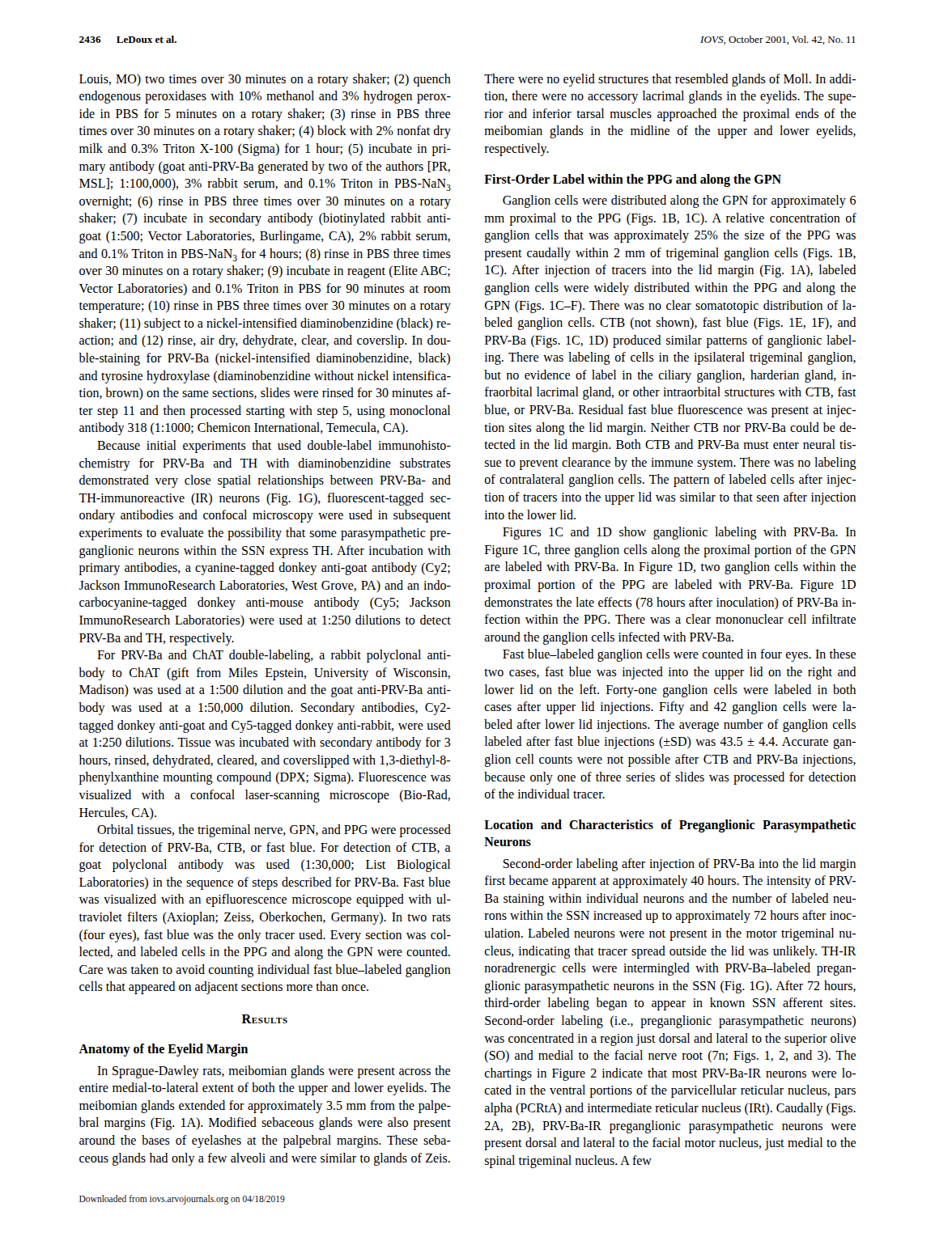2436 LeDoux et al.
IOVS, October 2001, Vol. 42, No. 11
Louis, MO) two times over 30 minutes on a rotary shaker; (2) quench endogenous peroxidases with 10% methanol and 3% hydrogen peroxide in PBS for 5 minutes on a rotary shaker; (3) rinse in PBS three times over 30 minutes on a rotary shaker; (4) block with 2% nonfat dry milk and 0.3% Triton X-100 (Sigma) for 1 hour; (5) incubate in primary antibody (goat anti-PRV-Ba generated by two of the authors [PR, MSL]; 1:100,000), 3% rabbit serum, and 0.1% Triton in PBS-NaN3 overnight; (6) rinse in PBS three times over 30 minutes on a rotary shaker; (7) incubate in secondary antibody (biotinylated rabbit anti-goat (1:500; Vector Laboratories, Burlingame, CA), 2% rabbit serum, and 0.1% Triton in PBS-NaN3 for 4 hours; (8) rinse in PBS three times over 30 minutes on a rotary shaker; (9) incubate in reagent (Elite ABC; Vector Laboratories) and 0.1% Triton in PBS for 90 minutes at room temperature; (10) rinse in PBS three times over 30 minutes on a rotary shaker; (11) subject to a nickel-intensified diaminobenzidine (black) reaction; and (12) rinse, air dry, dehydrate, clear, and coverslip. In double-staining for PRV-Ba (nickel-intensified diaminobenzidine, black) and tyrosine hydroxylase (diaminobenzidine without nickel intensification, brown) on the same sections, slides were rinsed for 30 minutes after step 11 and then processed starting with step 5, using monoclonal antibody 318 (1:1000; Chemicon International, Temecula, CA).
Because initial experiments that used double-label immunohistochemistry for PRV-Ba and TH with diaminobenzidine substrates demonstrated very close spatial relationships between PRV-Ba- and TH-immunoreactive (IR) neurons (Fig. 1G), fluorescent-tagged secondary antibodies and confocal microscopy were used in subsequent experiments to evaluate the possibility that some parasympathetic preganglionic neurons within the SSN express TH. After incubation with primary antibodies, a cyanine-tagged donkey anti-goat antibody (Cy2; Jackson ImmunoResearch Laboratories, West Grove, PA) and an indocarbocyanine-tagged donkey anti-mouse antibody (Cy5; Jackson ImmunoResearch Laboratories) were used at 1:250 dilutions to detect PRV-Ba and TH, respectively.
For PRV-Ba and ChAT double-labeling, a rabbit polyclonal antibody to ChAT (gift from Miles Epstein, University of Wisconsin, Madison) was used at a 1:500 dilution and the goat anti-PRV-Ba antibody was used at a 1:50,000 dilution. Secondary antibodies, Cy2-tagged donkey anti-goat and Cy5-tagged donkey anti-rabbit, were used at 1:250 dilutions. Tissue was incubated with secondary antibody for 3 hours, rinsed, dehydrated, cleared, and coverslipped with 1,3-diethyl-8-phenylxanthine mounting compound (DPX; Sigma). Fluorescence was visualized with a confocal laser-scanning microscope (Bio-Rad, Hercules, CA).
Orbital tissues, the trigeminal nerve, GPN, and PPG were processed for detection of PRV-Ba, CTB, or fast blue. For detection of CTB, a goat polyclonal antibody was used (1:30,000; List Biological Laboratories) in the sequence of steps described for PRV-Ba. Fast blue was visualized with an epifluorescence microscope equipped with ultraviolet filters (Axioplan; Zeiss, Oberkochen, Germany). In two rats (four eyes), fast blue was the only tracer used. Every section was collected, and labeled cells in the PPG and along the GPN were counted. Care was taken to avoid counting individual fast blue–labeled ganglion cells that appeared on adjacent sections more than once.
Results
Anatomy of the Eyelid Margin
In Sprague-Dawley rats, meibomian glands were present across the entire medial-to-lateral extent of both the upper and lower eyelids. The meibomian glands extended for approximately 3.5 mm from the palpebral margins (Fig. 1A). Modified sebaceous glands were also present around the bases of eyelashes at the palpebral margins. These sebaceous glands had only a few alveoli and were similar to glands of Zeis. There were no eyelid structures that resembled glands of Moll. In addition, there were no accessory lacrimal glands in the eyelids. The superior and inferior tarsal muscles approached the proximal ends of the meibomian glands in the midline of the upper and lower eyelids, respectively.
First-Order Label within the PPG and along the GPN
Ganglion cells were distributed along the GPN for approximately 6 mm proximal to the PPG (Figs. 1B, 1C). A relative concentration of ganglion cells that was approximately 25% the size of the PPG was present caudally within 2 mm of trigeminal ganglion cells (Figs. 1B, 1C). After injection of tracers into the lid margin (Fig. 1A), labeled ganglion cells were widely distributed within the PPG and along the GPN (Figs. 1C–F). There was no clear somatotopic distribution of labeled ganglion cells. CTB (not shown), fast blue (Figs. 1E, 1F), and PRV-Ba (Figs. 1C, 1D) produced similar patterns of ganglionic labeling. There was labeling of cells in the ipsilateral trigeminal ganglion, but no evidence of label in the ciliary ganglion, harderian gland, infraorbital lacrimal gland, or other intraorbital structures with CTB, fast blue, or PRV-Ba. Residual fast blue fluorescence was present at injection sites along the lid margin. Neither CTB nor PRV-Ba could be detected in the lid margin. Both CTB and PRV-Ba must enter neural tissue to prevent clearance by the immune system. There was no labeling of contralateral ganglion cells. The pattern of labeled cells after injection of tracers into the upper lid was similar to that seen after injection into the lower lid.
Figures 1C and 1D show ganglionic labeling with PRV-Ba. In Figure 1C, three ganglion cells along the proximal portion of the GPN are labeled with PRV-Ba. In Figure 1D, two ganglion cells within the proximal portion of the PPG are labeled with PRV-Ba. Figure 1D demonstrates the late effects (78 hours after inoculation) of PRV-Ba infection within the PPG. There was a clear mononuclear cell infiltrate around the ganglion cells infected with PRV-Ba.
Fast blue–labeled ganglion cells were counted in four eyes. In these two cases, fast blue was injected into the upper lid on the right and lower lid on the left. Forty-one ganglion cells were labeled in both cases after upper lid injections. Fifty and 42 ganglion cells were labeled after lower lid injections. The average number of ganglion cells labeled after fast blue injections (±SD) was 43.5 ± 4.4. Accurate ganglion cell counts were not possible after CTB and PRV-Ba injections, because only one of three series of slides was processed for detection of the individual tracer.
Location and Characteristics of Preganglionic Parasympathetic Neurons
Second-order labeling after injection of PRV-Ba into the lid margin first became apparent at approximately 40 hours. The intensity of PRV-Ba staining within individual neurons and the number of labeled neurons within the SSN increased up to approximately 72 hours after inoculation. Labeled neurons were not present in the motor trigeminal nucleus, indicating that tracer spread outside the lid was unlikely. TH-IR noradrenergic cells were intermingled with PRV-Ba–labeled preganglionic parasympathetic neurons in the SSN (Fig. 1G). After 72 hours, third-order labeling began to appear in known SSN afferent sites. Second-order labeling (i.e., preganglionic parasympathetic neurons) was concentrated in a region just dorsal and lateral to the superior olive (SO) and medial to the facial nerve root (7n; Figs. 1, 2, and 3). The chartings in Figure 2 indicate that most PRV-Ba-IR neurons were located in the ventral portions of the parvicellular reticular nucleus, pars alpha (PCRtA) and intermediate reticular nucleus (IRt). Caudally (Figs. 2A, 2B), PRV-Ba-IR preganglionic parasympathetic neurons were present dorsal and lateral to the facial motor nucleus, just medial to the spinal trigeminal nucleus. A few
Downloaded from iovs.arvojournals.org on 04/18/2019